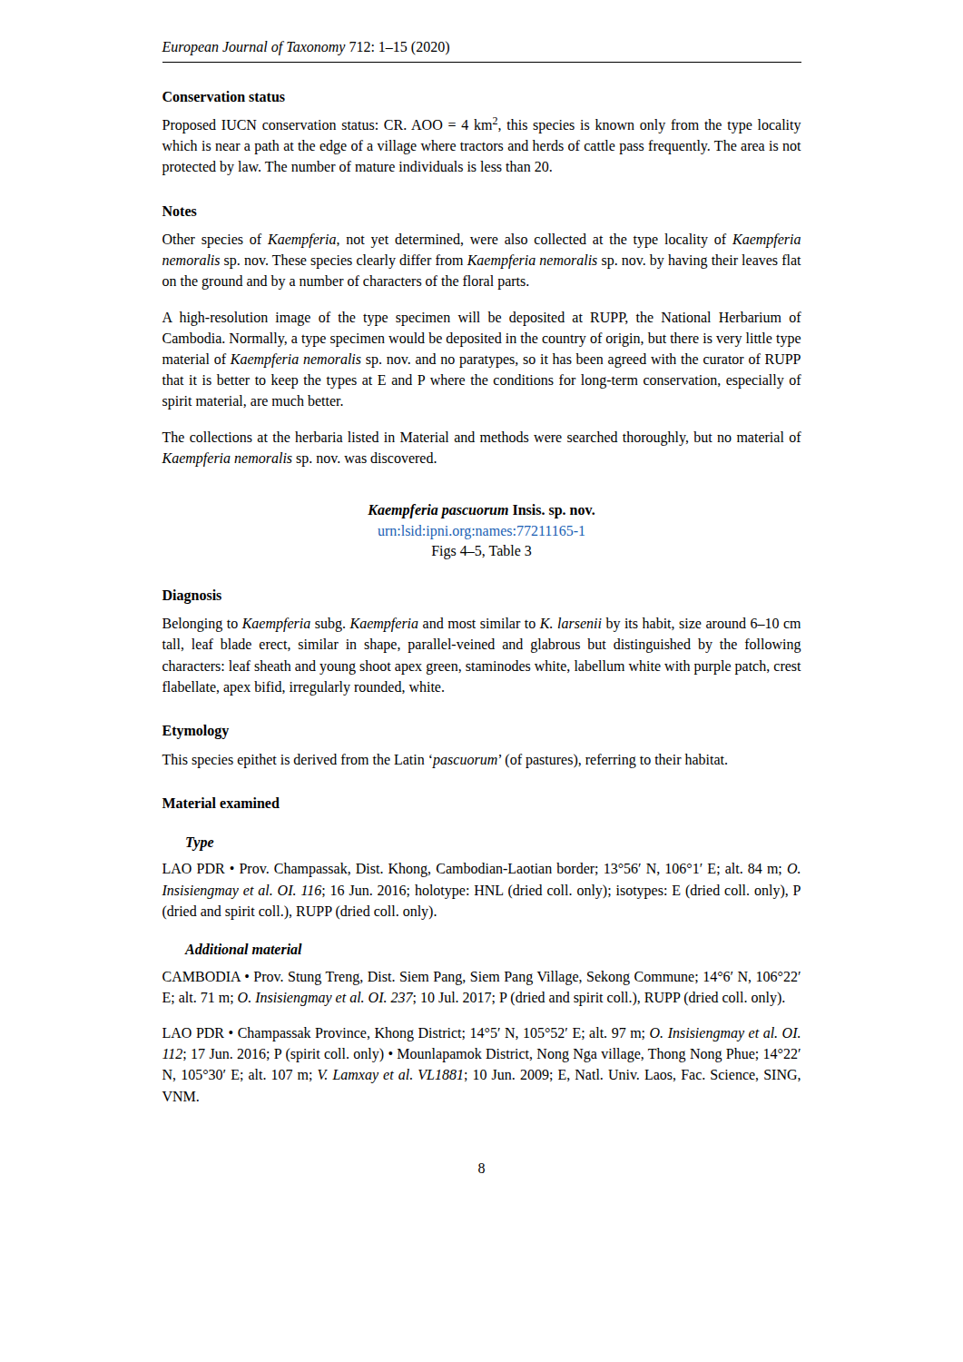European Journal of Taxonomy 712: 1–15 (2020)
Conservation status
Proposed IUCN conservation status: CR. AOO = 4 km2, this species is known only from the type locality which is near a path at the edge of a village where tractors and herds of cattle pass frequently. The area is not protected by law. The number of mature individuals is less than 20.
Notes
Other species of Kaempferia, not yet determined, were also collected at the type locality of Kaempferia nemoralis sp. nov. These species clearly differ from Kaempferia nemoralis sp. nov. by having their leaves flat on the ground and by a number of characters of the floral parts.
A high-resolution image of the type specimen will be deposited at RUPP, the National Herbarium of Cambodia. Normally, a type specimen would be deposited in the country of origin, but there is very little type material of Kaempferia nemoralis sp. nov. and no paratypes, so it has been agreed with the curator of RUPP that it is better to keep the types at E and P where the conditions for long-term conservation, especially of spirit material, are much better.
The collections at the herbaria listed in Material and methods were searched thoroughly, but no material of Kaempferia nemoralis sp. nov. was discovered.
Kaempferia pascuorum Insis. sp. nov.
urn:lsid:ipni.org:names:77211165-1
Figs 4–5, Table 3
Diagnosis
Belonging to Kaempferia subg. Kaempferia and most similar to K. larsenii by its habit, size around 6–10 cm tall, leaf blade erect, similar in shape, parallel-veined and glabrous but distinguished by the following characters: leaf sheath and young shoot apex green, staminodes white, labellum white with purple patch, crest flabellate, apex bifid, irregularly rounded, white.
Etymology
This species epithet is derived from the Latin ‘pascuorum’ (of pastures), referring to their habitat.
Material examined
Type
LAO PDR • Prov. Champassak, Dist. Khong, Cambodian-Laotian border; 13°56′ N, 106°1′ E; alt. 84 m; O. Insisiengmay et al. OI. 116; 16 Jun. 2016; holotype: HNL (dried coll. only); isotypes: E (dried coll. only), P (dried and spirit coll.), RUPP (dried coll. only).
Additional material
CAMBODIA • Prov. Stung Treng, Dist. Siem Pang, Siem Pang Village, Sekong Commune; 14°6′ N, 106°22′ E; alt. 71 m; O. Insisiengmay et al. OI. 237; 10 Jul. 2017; P (dried and spirit coll.), RUPP (dried coll. only).
LAO PDR • Champassak Province, Khong District; 14°5′ N, 105°52′ E; alt. 97 m; O. Insisiengmay et al. OI. 112; 17 Jun. 2016; P (spirit coll. only) • Mounlapamok District, Nong Nga village, Thong Nong Phue; 14°22′ N, 105°30′ E; alt. 107 m; V. Lamxay et al. VL1881; 10 Jun. 2009; E, Natl. Univ. Laos, Fac. Science, SING, VNM.
8